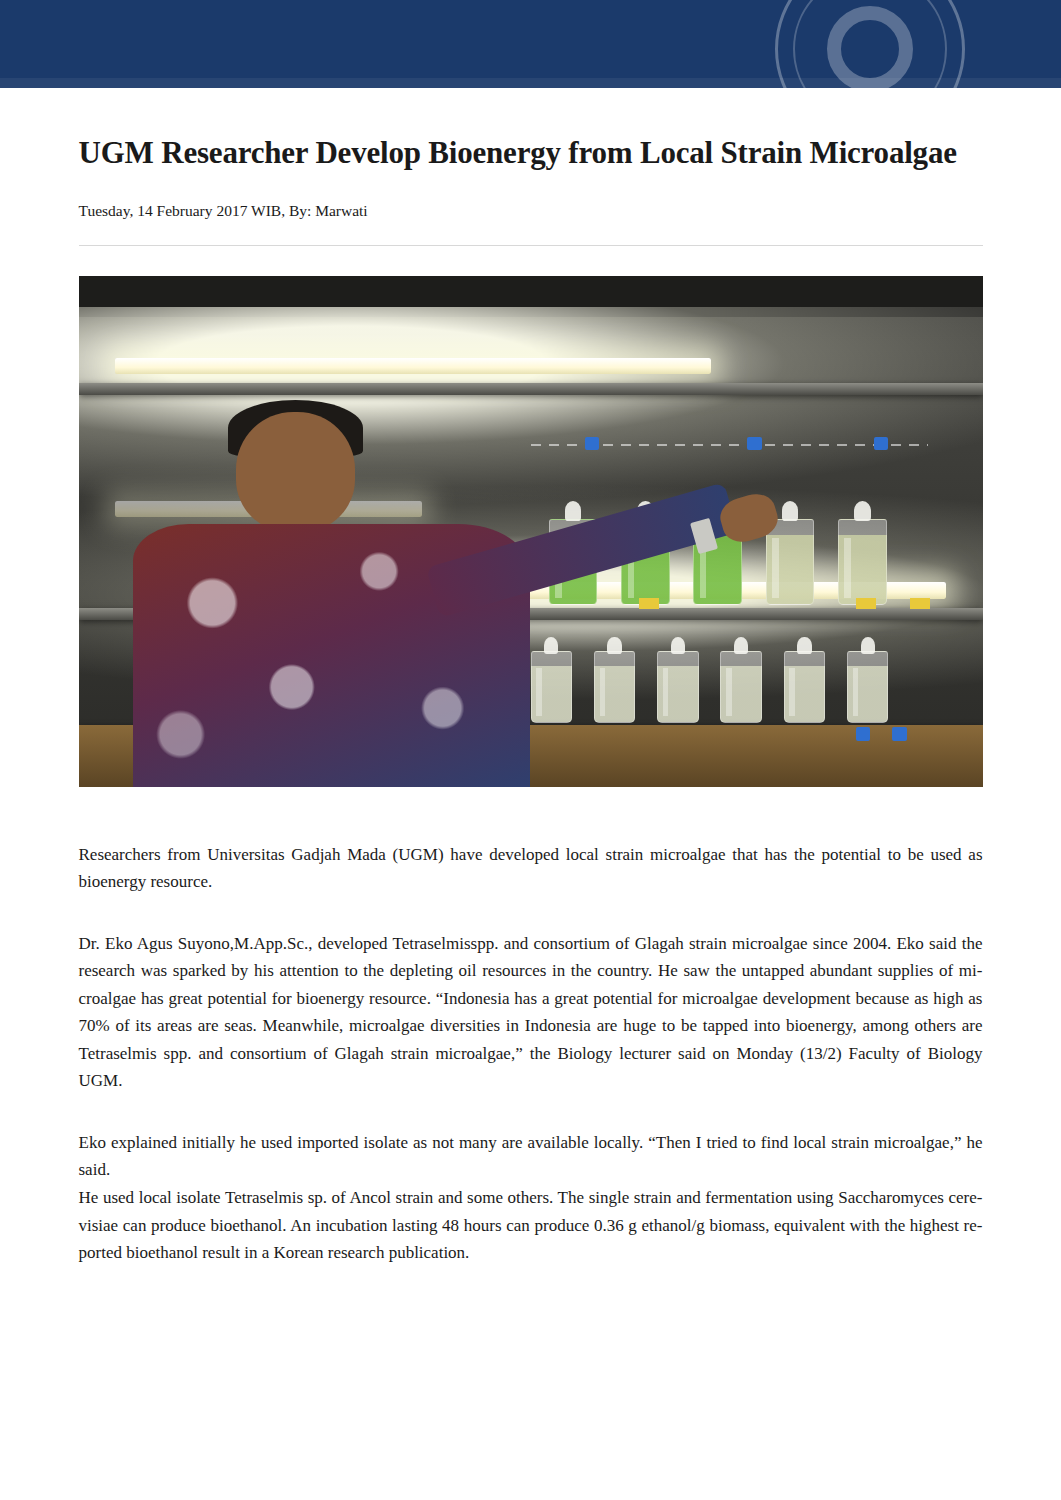UGM Researcher Develop Bioenergy from Local Strain Microalgae
Tuesday, 14 February 2017 WIB, By: Marwati
Dr. Eko Agus Suyono in the microalgae laboratory at Faculty of Biology UGM.
Researchers from Universitas Gadjah Mada (UGM) have developed local strain microalgae that has the potential to be used as bioenergy resource.
Dr. Eko Agus Suyono,M.App.Sc., developed Tetraselmisspp. and consortium of Glagah strain microalgae since 2004. Eko said the research was sparked by his attention to the depleting oil resources in the country. He saw the untapped abundant supplies of microalgae has great potential for bioenergy resource. “Indonesia has a great potential for microalgae development because as high as 70% of its areas are seas. Meanwhile, microalgae diversities in Indonesia are huge to be tapped into bioenergy, among others are Tetraselmis spp. and consortium of Glagah strain microalgae,” the Biology lecturer said on Monday (13/2) Faculty of Biology UGM.
Eko explained initially he used imported isolate as not many are available locally. “Then I tried to find local strain microalgae,” he said.
He used local isolate Tetraselmis sp. of Ancol strain and some others. The single strain and fermentation using Saccharomyces cerevisiae can produce bioethanol. An incubation lasting 48 hours can produce 0.36 g ethanol/g biomass, equivalent with the highest reported bioethanol result in a Korean research publication.